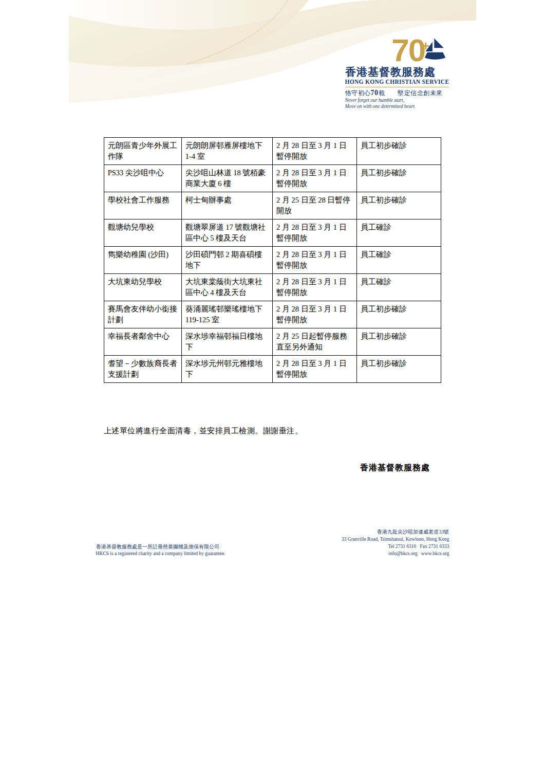70+
香港基督教服務處
HONG KONG CHRISTIAN SERVICE
恪守初心70載　　堅定信念創未來
Never forget our humble start,
Move on with one determined heart.
| 元朗區青少年外展工作隊 | 元朗朗屏邨雁屏樓地下 1-4 室 | 2 月 28 日至 3 月 1 日暫停開放 | 員工初步確診 |
| PS33 尖沙咀中心 | 尖沙咀山林道 18 號栢豪商業大廈 6 樓 | 2 月 28 日至 3 月 1 日暫停開放 | 員工初步確診 |
| 學校社會工作服務 | 柯士甸辦事處 | 2 月 25 日至 28 日暫停開放 | 員工初步確診 |
| 觀塘幼兒學校 | 觀塘翠屏道 17 號觀塘社區中心 5 樓及天台 | 2 月 28 日至 3 月 1 日暫停開放 | 員工確診 |
| 雋樂幼稚園 (沙田) | 沙田碩門邨 2 期喜碩樓地下 | 2 月 28 日至 3 月 1 日暫停開放 | 員工確診 |
| 大坑東幼兒學校 | 大坑東棠蔭街大坑東社區中心 4 樓及天台 | 2 月 28 日至 3 月 1 日暫停開放 | 員工確診 |
| 賽馬會友伴幼小銜接計劃 | 葵涌麗瑤邨樂瑤樓地下 119-125 室 | 2 月 28 日至 3 月 1 日暫停開放 | 員工初步確診 |
| 幸福長者鄰舍中心 | 深水埗幸福邨福日樓地下 | 2 月 25 日起暫停服務直至另外通知 | 員工初步確診 |
| 耆望－少數族裔長者支援計劃 | 深水埗元州邨元雅樓地下 | 2 月 28 日至 3 月 1 日暫停開放 | 員工初步確診 |
上述單位將進行全面清毒，並安排員工檢測。謝謝垂注。
香港基督教服務處
香港基督教服務處是一所註冊慈善團體及擔保有限公司
HKCS is a registered charity and a company limited by guarantee.
香港九龍尖沙咀加連威老道33號
33 Granville Road, Tsimshatsui, Kowloon, Hong Kong
Tel 2731 6316 Fax 2731 6333
info@hkcs.org www.hkcs.org